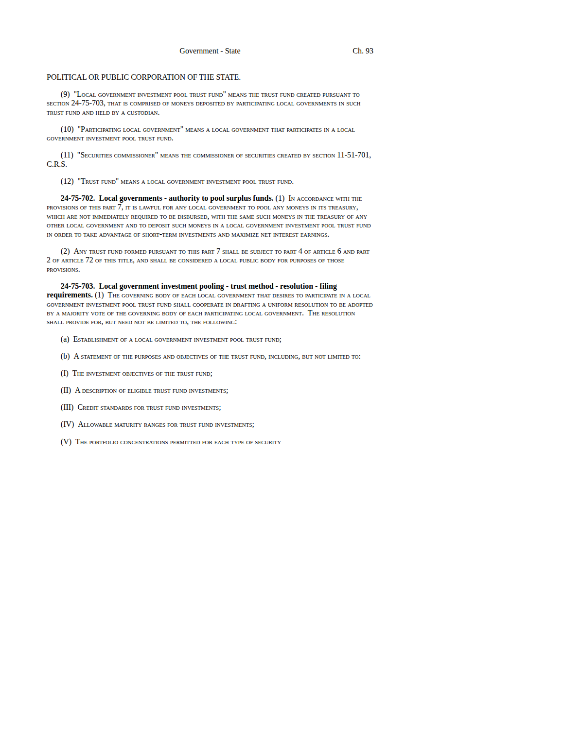Government - State Ch. 93
POLITICAL OR PUBLIC CORPORATION OF THE STATE.
(9) "Local government investment pool trust fund" means the trust fund created pursuant to section 24-75-703, that is comprised of moneys deposited by participating local governments in such trust fund and held by a custodian.
(10) "Participating local government" means a local government that participates in a local government investment pool trust fund.
(11) "Securities commissioner" means the commissioner of securities created by section 11-51-701, C.R.S.
(12) "Trust fund" means a local government investment pool trust fund.
24-75-702. Local governments - authority to pool surplus funds. (1) In accordance with the provisions of this part 7, it is lawful for any local government to pool any moneys in its treasury, which are not immediately required to be disbursed, with the same such moneys in the treasury of any other local government and to deposit such moneys in a local government investment pool trust fund in order to take advantage of short-term investments and maximize net interest earnings.
(2) Any trust fund formed pursuant to this part 7 shall be subject to part 4 of article 6 and part 2 of article 72 of this title, and shall be considered a local public body for purposes of those provisions.
24-75-703. Local government investment pooling - trust method - resolution - filing requirements. (1) The governing body of each local government that desires to participate in a local government investment pool trust fund shall cooperate in drafting a uniform resolution to be adopted by a majority vote of the governing body of each participating local government. The resolution shall provide for, but need not be limited to, the following:
(a) Establishment of a local government investment pool trust fund;
(b) A statement of the purposes and objectives of the trust fund, including, but not limited to:
(I) The investment objectives of the trust fund;
(II) A description of eligible trust fund investments;
(III) Credit standards for trust fund investments;
(IV) Allowable maturity ranges for trust fund investments;
(V) The portfolio concentrations permitted for each type of security